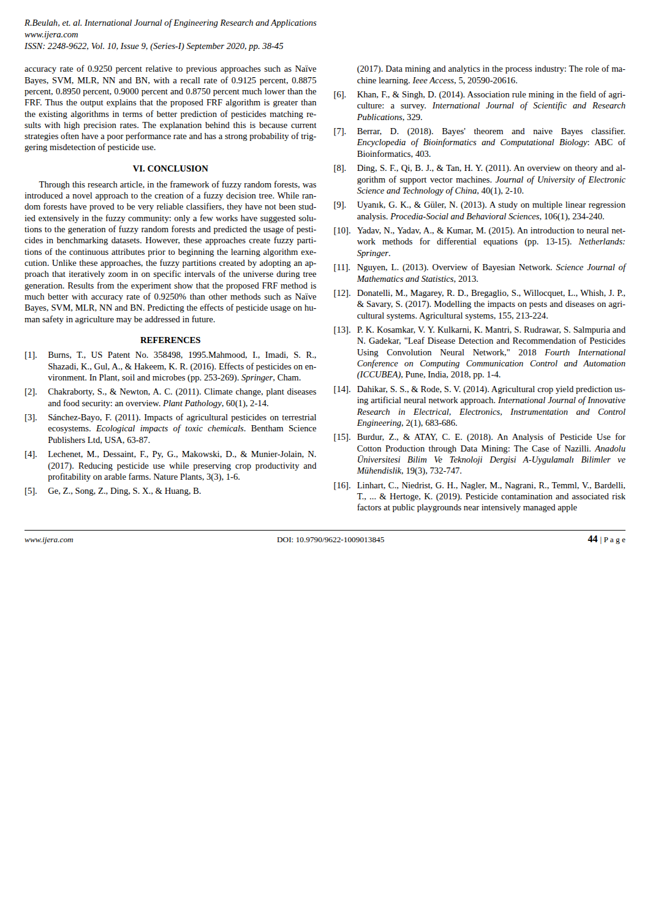R.Beulah, et. al. International Journal of Engineering Research and Applications
www.ijera.com
ISSN: 2248-9622, Vol. 10, Issue 9, (Series-I) September 2020, pp. 38-45
accuracy rate of 0.9250 percent relative to previous approaches such as Naïve Bayes, SVM, MLR, NN and BN, with a recall rate of 0.9125 percent, 0.8875 percent, 0.8950 percent, 0.9000 percent and 0.8750 percent much lower than the FRF. Thus the output explains that the proposed FRF algorithm is greater than the existing algorithms in terms of better prediction of pesticides matching results with high precision rates. The explanation behind this is because current strategies often have a poor performance rate and has a strong probability of triggering misdetection of pesticide use.
VI. Conclusion
Through this research article, in the framework of fuzzy random forests, was introduced a novel approach to the creation of a fuzzy decision tree. While random forests have proved to be very reliable classifiers, they have not been studied extensively in the fuzzy community: only a few works have suggested solutions to the generation of fuzzy random forests and predicted the usage of pesticides in benchmarking datasets. However, these approaches create fuzzy partitions of the continuous attributes prior to beginning the learning algorithm execution. Unlike these approaches, the fuzzy partitions created by adopting an approach that iteratively zoom in on specific intervals of the universe during tree generation. Results from the experiment show that the proposed FRF method is much better with accuracy rate of 0.9250% than other methods such as Naïve Bayes, SVM, MLR, NN and BN. Predicting the effects of pesticide usage on human safety in agriculture may be addressed in future.
REFERENCES
[1]. Burns, T., US Patent No. 358498, 1995.Mahmood, I., Imadi, S. R., Shazadi, K., Gul, A., & Hakeem, K. R. (2016). Effects of pesticides on environment. In Plant, soil and microbes (pp. 253-269). Springer, Cham.
[2]. Chakraborty, S., & Newton, A. C. (2011). Climate change, plant diseases and food security: an overview. Plant Pathology, 60(1), 2-14.
[3]. Sánchez-Bayo, F. (2011). Impacts of agricultural pesticides on terrestrial ecosystems. Ecological impacts of toxic chemicals. Bentham Science Publishers Ltd, USA, 63-87.
[4]. Lechenet, M., Dessaint, F., Py, G., Makowski, D., & Munier-Jolain, N. (2017). Reducing pesticide use while preserving crop productivity and profitability on arable farms. Nature Plants, 3(3), 1-6.
[5]. Ge, Z., Song, Z., Ding, S. X., & Huang, B.
(2017). Data mining and analytics in the process industry: The role of machine learning. Ieee Access, 5, 20590-20616.
[6]. Khan, F., & Singh, D. (2014). Association rule mining in the field of agriculture: a survey. International Journal of Scientific and Research Publications, 329.
[7]. Berrar, D. (2018). Bayes' theorem and naive Bayes classifier. Encyclopedia of Bioinformatics and Computational Biology: ABC of Bioinformatics, 403.
[8]. Ding, S. F., Qi, B. J., & Tan, H. Y. (2011). An overview on theory and algorithm of support vector machines. Journal of University of Electronic Science and Technology of China, 40(1), 2-10.
[9]. Uyanık, G. K., & Güler, N. (2013). A study on multiple linear regression analysis. Procedia-Social and Behavioral Sciences, 106(1), 234-240.
[10]. Yadav, N., Yadav, A., & Kumar, M. (2015). An introduction to neural network methods for differential equations (pp. 13-15). Netherlands: Springer.
[11]. Nguyen, L. (2013). Overview of Bayesian Network. Science Journal of Mathematics and Statistics, 2013.
[12]. Donatelli, M., Magarey, R. D., Bregaglio, S., Willocquet, L., Whish, J. P., & Savary, S. (2017). Modelling the impacts on pests and diseases on agricultural systems. Agricultural systems, 155, 213-224.
[13]. P. K. Kosamkar, V. Y. Kulkarni, K. Mantri, S. Rudrawar, S. Salmpuria and N. Gadekar, "Leaf Disease Detection and Recommendation of Pesticides Using Convolution Neural Network," 2018 Fourth International Conference on Computing Communication Control and Automation (ICCUBEA), Pune, India, 2018, pp. 1-4.
[14]. Dahikar, S. S., & Rode, S. V. (2014). Agricultural crop yield prediction using artificial neural network approach. International Journal of Innovative Research in Electrical, Electronics, Instrumentation and Control Engineering, 2(1), 683-686.
[15]. Burdur, Z., & ATAY, C. E. (2018). An Analysis of Pesticide Use for Cotton Production through Data Mining: The Case of Nazilli. Anadolu Üniversitesi Bilim Ve Teknoloji Dergisi A-Uygulamalı Bilimler ve Mühendislik, 19(3), 732-747.
[16]. Linhart, C., Niedrist, G. H., Nagler, M., Nagrani, R., Temml, V., Bardelli, T., ... & Hertoge, K. (2019). Pesticide contamination and associated risk factors at public playgrounds near intensively managed apple
www.ijera.com
DOI: 10.9790/9622-1009013845
44 | P a g e